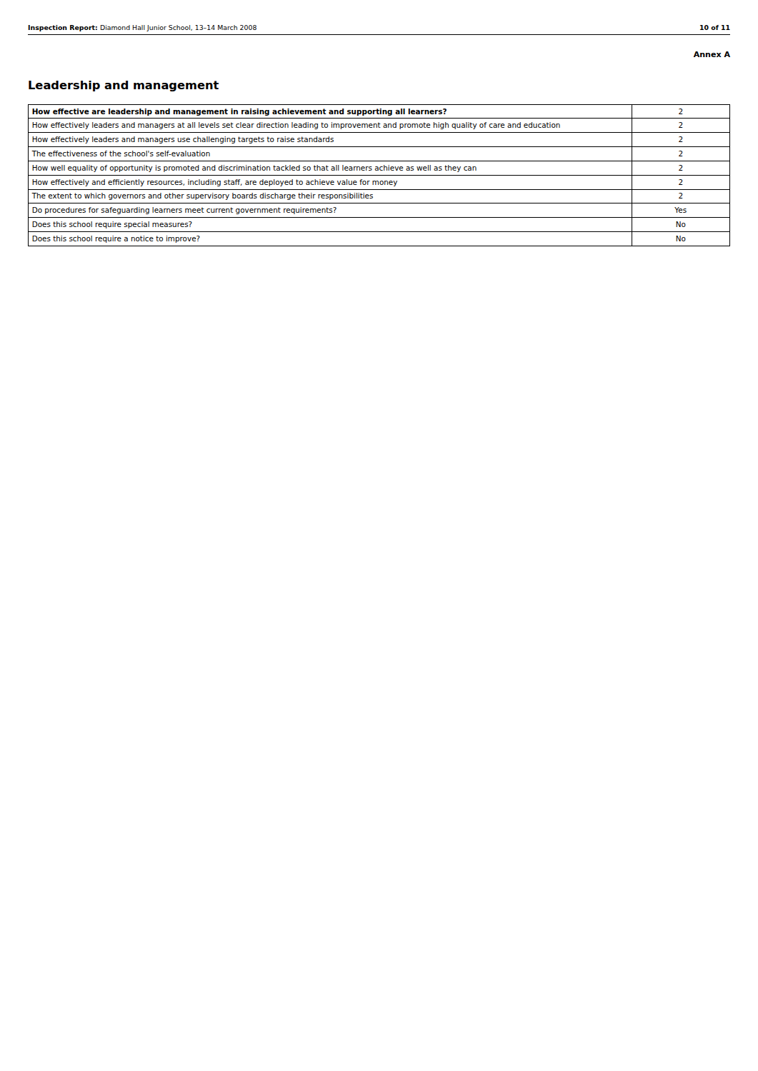Inspection Report: Diamond Hall Junior School, 13–14 March 2008
10 of 11
Annex A
Leadership and management
| How effective are leadership and management in raising achievement and supporting all learners? | 2 |
| How effectively leaders and managers at all levels set clear direction leading to improvement and promote high quality of care and education | 2 |
| How effectively leaders and managers use challenging targets to raise standards | 2 |
| The effectiveness of the school's self-evaluation | 2 |
| How well equality of opportunity is promoted and discrimination tackled so that all learners achieve as well as they can | 2 |
| How effectively and efficiently resources, including staff, are deployed to achieve value for money | 2 |
| The extent to which governors and other supervisory boards discharge their responsibilities | 2 |
| Do procedures for safeguarding learners meet current government requirements? | Yes |
| Does this school require special measures? | No |
| Does this school require a notice to improve? | No |